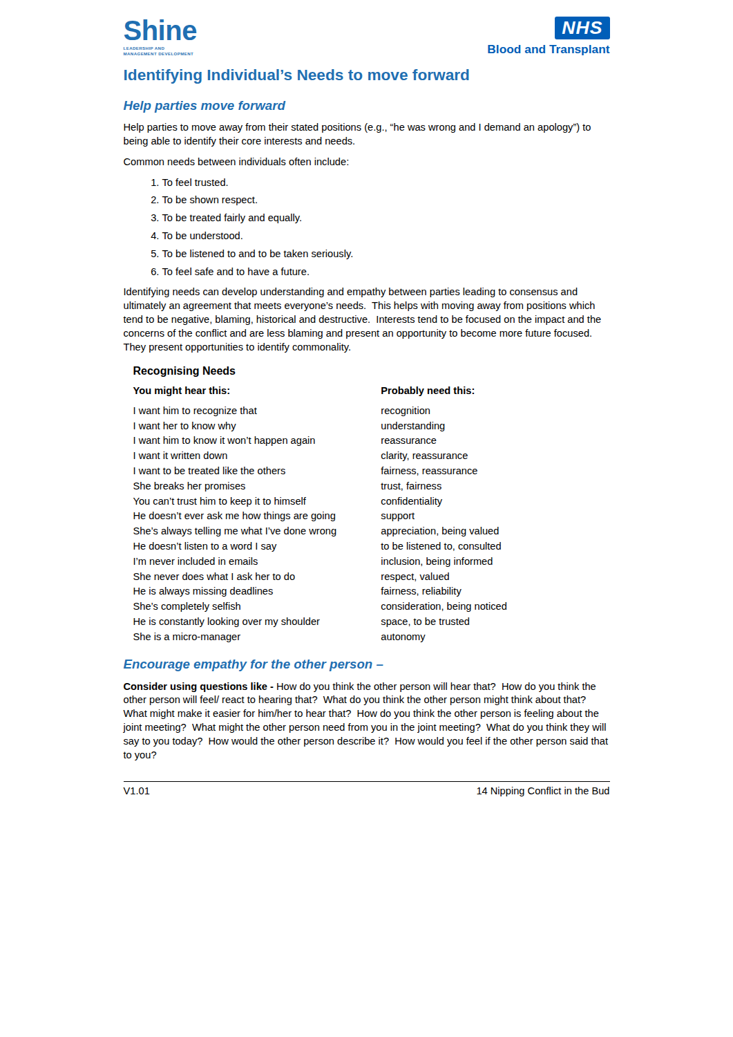Shine
LEADERSHIP AND
MANAGEMENT DEVELOPMENT
NHS
Blood and Transplant
Identifying Individual’s Needs to move forward
Help parties move forward
Help parties to move away from their stated positions (e.g., “he was wrong and I demand an apology”) to being able to identify their core interests and needs.
Common needs between individuals often include:
To feel trusted.
To be shown respect.
To be treated fairly and equally.
To be understood.
To be listened to and to be taken seriously.
To feel safe and to have a future.
Identifying needs can develop understanding and empathy between parties leading to consensus and ultimately an agreement that meets everyone’s needs. This helps with moving away from positions which tend to be negative, blaming, historical and destructive. Interests tend to be focused on the impact and the concerns of the conflict and are less blaming and present an opportunity to become more future focused. They present opportunities to identify commonality.
Recognising Needs
| You might hear this: | Probably need this: |
| --- | --- |
| I want him to recognize that | recognition |
| I want her to know why | understanding |
| I want him to know it won’t happen again | reassurance |
| I want it written down | clarity, reassurance |
| I want to be treated like the others | fairness, reassurance |
| She breaks her promises | trust, fairness |
| You can’t trust him to keep it to himself | confidentiality |
| He doesn’t ever ask me how things are going | support |
| She’s always telling me what I’ve done wrong | appreciation, being valued |
| He doesn’t listen to a word I say | to be listened to, consulted |
| I’m never included in emails | inclusion, being informed |
| She never does what I ask her to do | respect, valued |
| He is always missing deadlines | fairness, reliability |
| She’s completely selfish | consideration, being noticed |
| He is constantly looking over my shoulder | space, to be trusted |
| She is a micro-manager | autonomy |
Encourage empathy for the other person –
Consider using questions like - How do you think the other person will hear that? How do you think the other person will feel/ react to hearing that? What do you think the other person might think about that? What might make it easier for him/her to hear that? How do you think the other person is feeling about the joint meeting? What might the other person need from you in the joint meeting? What do you think they will say to you today? How would the other person describe it? How would you feel if the other person said that to you?
V1.01
14 Nipping Conflict in the Bud